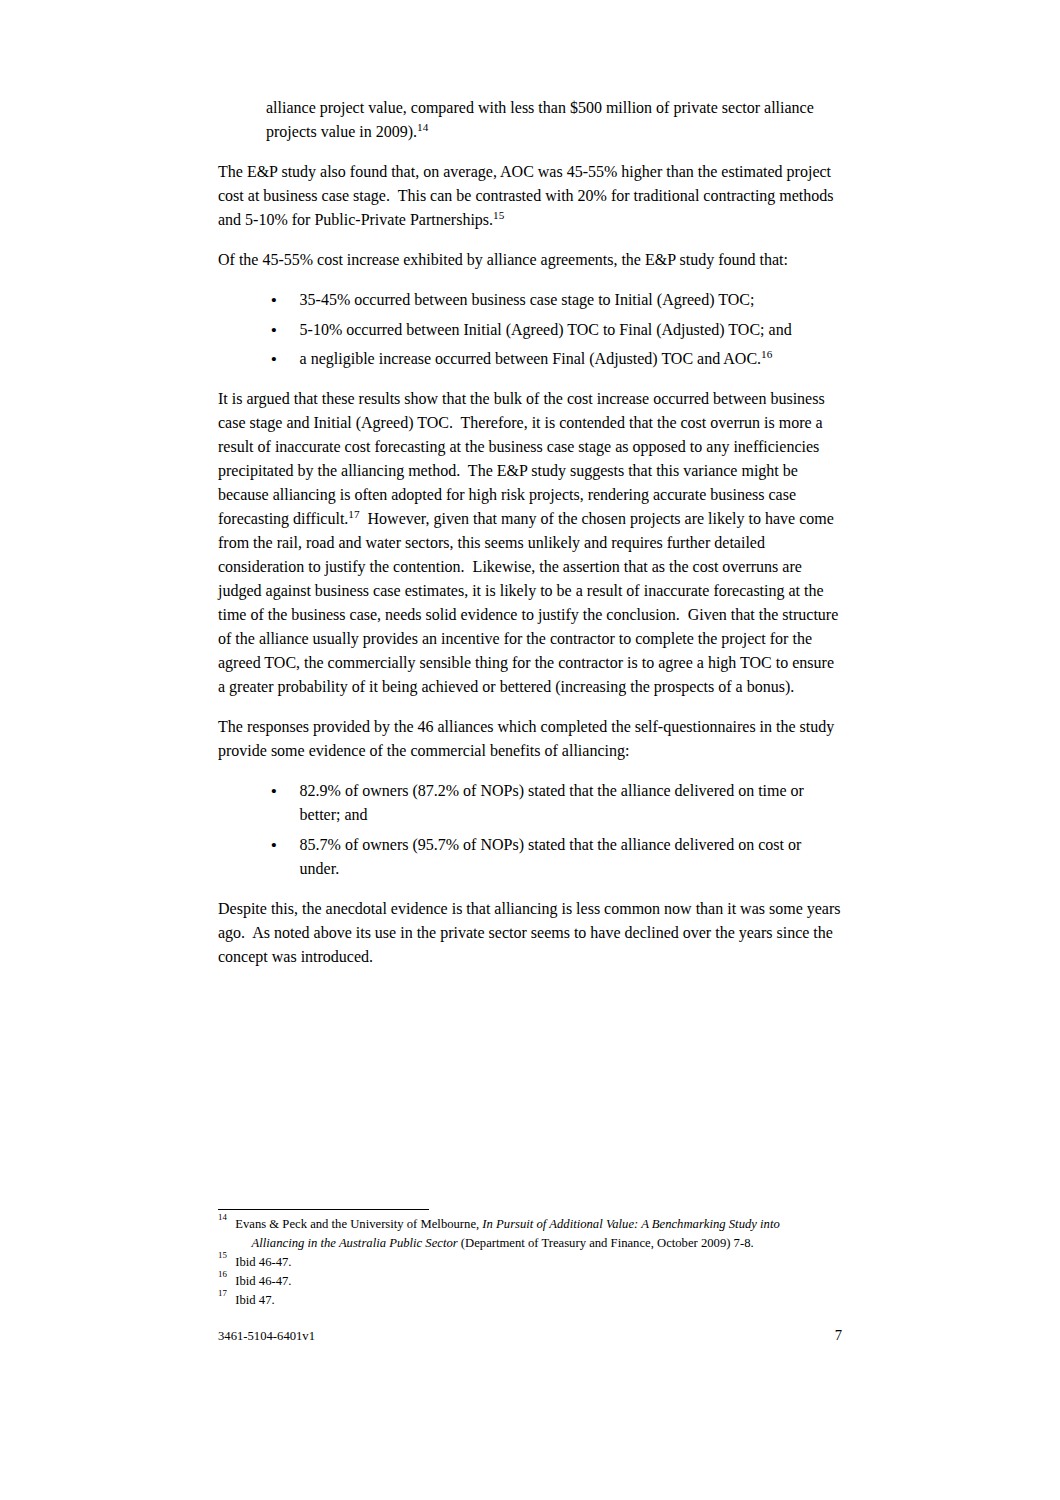alliance project value, compared with less than $500 million of private sector alliance projects value in 2009).14
The E&P study also found that, on average, AOC was 45-55% higher than the estimated project cost at business case stage. This can be contrasted with 20% for traditional contracting methods and 5-10% for Public-Private Partnerships.15
Of the 45-55% cost increase exhibited by alliance agreements, the E&P study found that:
35-45% occurred between business case stage to Initial (Agreed) TOC;
5-10% occurred between Initial (Agreed) TOC to Final (Adjusted) TOC; and
a negligible increase occurred between Final (Adjusted) TOC and AOC.16
It is argued that these results show that the bulk of the cost increase occurred between business case stage and Initial (Agreed) TOC. Therefore, it is contended that the cost overrun is more a result of inaccurate cost forecasting at the business case stage as opposed to any inefficiencies precipitated by the alliancing method. The E&P study suggests that this variance might be because alliancing is often adopted for high risk projects, rendering accurate business case forecasting difficult.17 However, given that many of the chosen projects are likely to have come from the rail, road and water sectors, this seems unlikely and requires further detailed consideration to justify the contention. Likewise, the assertion that as the cost overruns are judged against business case estimates, it is likely to be a result of inaccurate forecasting at the time of the business case, needs solid evidence to justify the conclusion. Given that the structure of the alliance usually provides an incentive for the contractor to complete the project for the agreed TOC, the commercially sensible thing for the contractor is to agree a high TOC to ensure a greater probability of it being achieved or bettered (increasing the prospects of a bonus).
The responses provided by the 46 alliances which completed the self-questionnaires in the study provide some evidence of the commercial benefits of alliancing:
82.9% of owners (87.2% of NOPs) stated that the alliance delivered on time or better; and
85.7% of owners (95.7% of NOPs) stated that the alliance delivered on cost or under.
Despite this, the anecdotal evidence is that alliancing is less common now than it was some years ago. As noted above its use in the private sector seems to have declined over the years since the concept was introduced.
14Evans & Peck and the University of Melbourne, In Pursuit of Additional Value: A Benchmarking Study into
Alliancing in the Australia Public Sector (Department of Treasury and Finance, October 2009) 7-8.
15Ibid 46-47.
16Ibid 46-47.
17Ibid 47.
3461-5104-6401v1 7